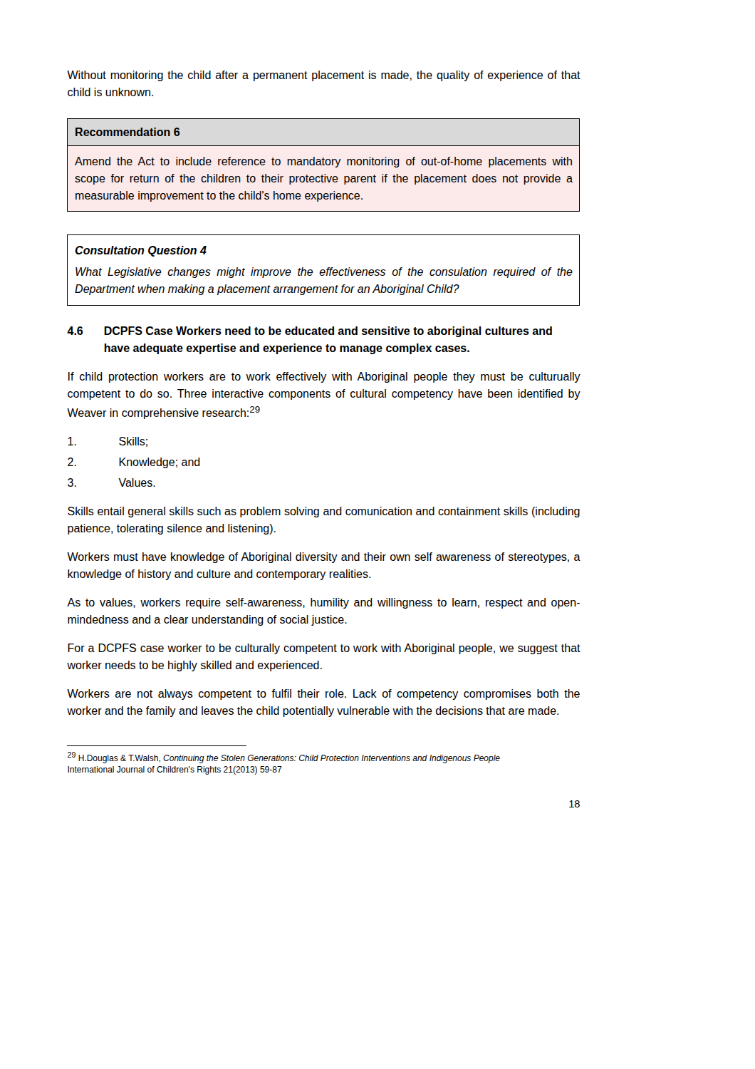Without monitoring the child after a permanent placement is made, the quality of experience of that child is unknown.
Recommendation 6
Amend the Act to include reference to mandatory monitoring of out-of-home placements with scope for return of the children to their protective parent if the placement does not provide a measurable improvement to the child's home experience.
Consultation Question 4
What Legislative changes might improve the effectiveness of the consulation required of the Department when making a placement arrangement for an Aboriginal Child?
4.6 DCPFS Case Workers need to be educated and sensitive to aboriginal cultures and have adequate expertise and experience to manage complex cases.
If child protection workers are to work effectively with Aboriginal people they must be culturually competent to do so. Three interactive components of cultural competency have been identified by Weaver in comprehensive research:29
1. Skills;
2. Knowledge; and
3. Values.
Skills entail general skills such as problem solving and comunication and containment skills (including patience, tolerating silence and listening).
Workers must have knowledge of Aboriginal diversity and their own self awareness of stereotypes, a knowledge of history and culture and contemporary realities.
As to values, workers require self-awareness, humility and willingness to learn, respect and open-mindedness and a clear understanding of social justice.
For a DCPFS case worker to be culturally competent to work with Aboriginal people, we suggest that worker needs to be highly skilled and experienced.
Workers are not always competent to fulfil their role. Lack of competency compromises both the worker and the family and leaves the child potentially vulnerable with the decisions that are made.
29 H.Douglas & T.Walsh, Continuing the Stolen Generations: Child Protection Interventions and Indigenous People
International Journal of Children's Rights 21(2013) 59-87
18